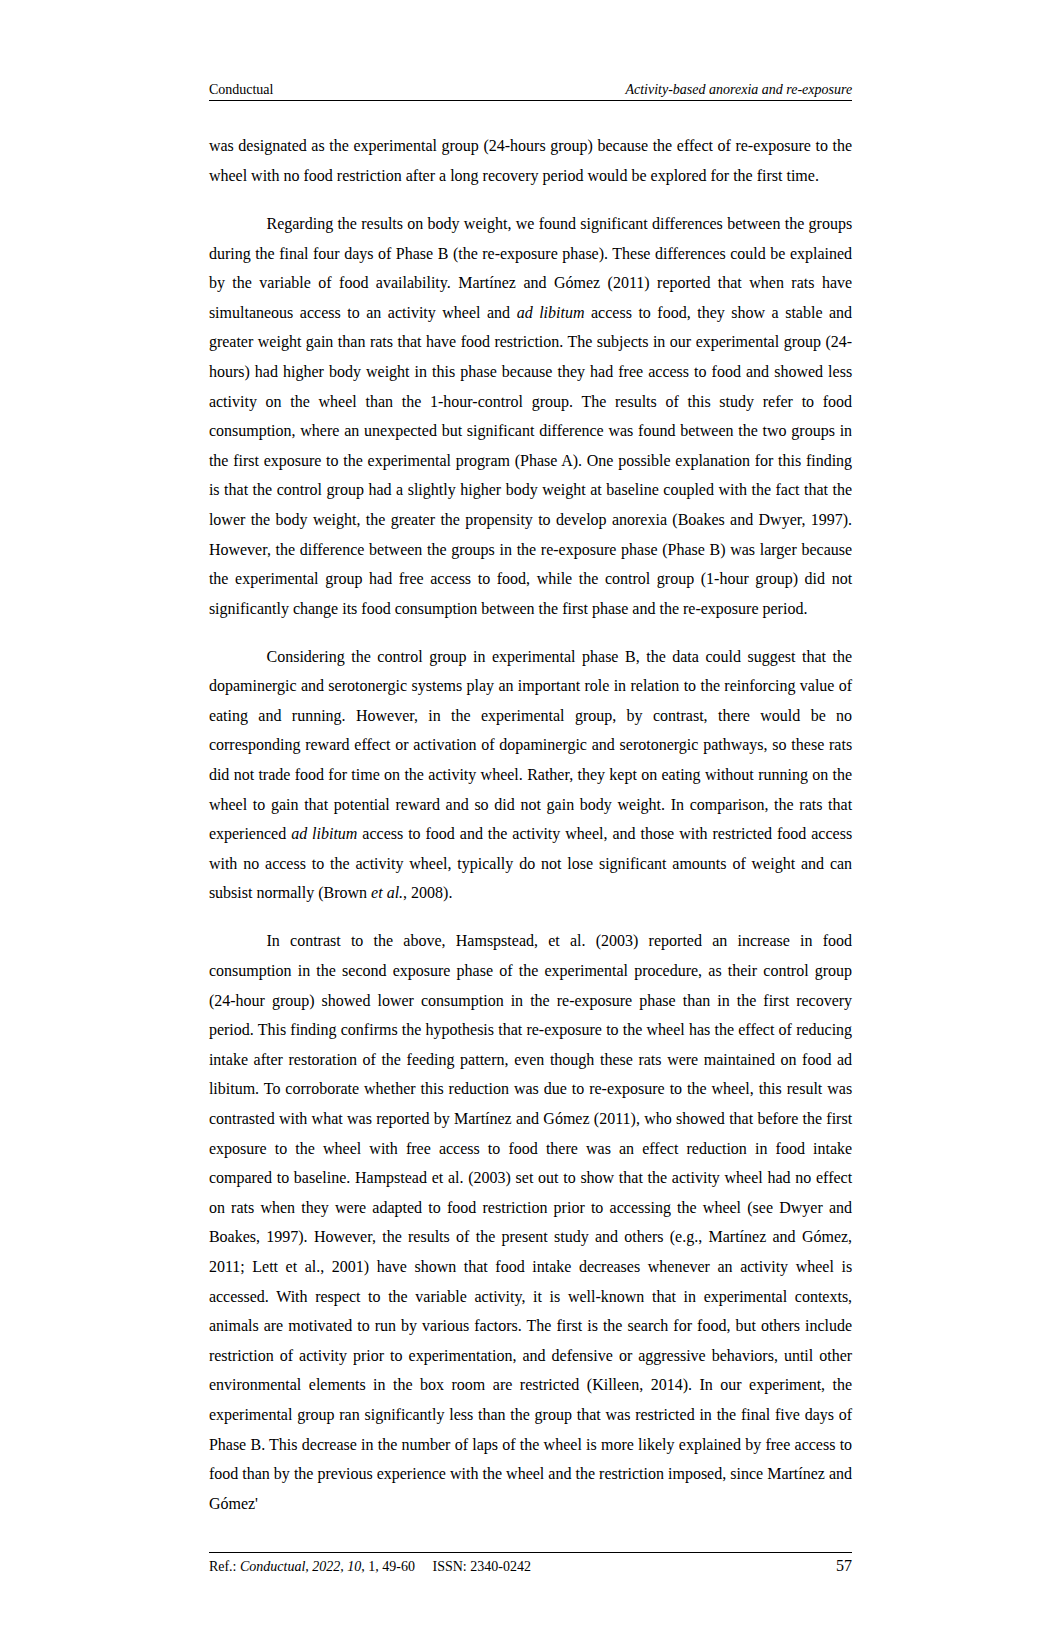Conductual Activity-based anorexia and re-exposure
was designated as the experimental group (24-hours group) because the effect of re-exposure to the wheel with no food restriction after a long recovery period would be explored for the first time.
Regarding the results on body weight, we found significant differences between the groups during the final four days of Phase B (the re-exposure phase). These differences could be explained by the variable of food availability. Martínez and Gómez (2011) reported that when rats have simultaneous access to an activity wheel and ad libitum access to food, they show a stable and greater weight gain than rats that have food restriction. The subjects in our experimental group (24-hours) had higher body weight in this phase because they had free access to food and showed less activity on the wheel than the 1-hour-control group. The results of this study refer to food consumption, where an unexpected but significant difference was found between the two groups in the first exposure to the experimental program (Phase A). One possible explanation for this finding is that the control group had a slightly higher body weight at baseline coupled with the fact that the lower the body weight, the greater the propensity to develop anorexia (Boakes and Dwyer, 1997). However, the difference between the groups in the re-exposure phase (Phase B) was larger because the experimental group had free access to food, while the control group (1-hour group) did not significantly change its food consumption between the first phase and the re-exposure period.
Considering the control group in experimental phase B, the data could suggest that the dopaminergic and serotonergic systems play an important role in relation to the reinforcing value of eating and running. However, in the experimental group, by contrast, there would be no corresponding reward effect or activation of dopaminergic and serotonergic pathways, so these rats did not trade food for time on the activity wheel. Rather, they kept on eating without running on the wheel to gain that potential reward and so did not gain body weight. In comparison, the rats that experienced ad libitum access to food and the activity wheel, and those with restricted food access with no access to the activity wheel, typically do not lose significant amounts of weight and can subsist normally (Brown et al., 2008).
In contrast to the above, Hamspstead, et al. (2003) reported an increase in food consumption in the second exposure phase of the experimental procedure, as their control group (24-hour group) showed lower consumption in the re-exposure phase than in the first recovery period. This finding confirms the hypothesis that re-exposure to the wheel has the effect of reducing intake after restoration of the feeding pattern, even though these rats were maintained on food ad libitum. To corroborate whether this reduction was due to re-exposure to the wheel, this result was contrasted with what was reported by Martínez and Gómez (2011), who showed that before the first exposure to the wheel with free access to food there was an effect reduction in food intake compared to baseline. Hampstead et al. (2003) set out to show that the activity wheel had no effect on rats when they were adapted to food restriction prior to accessing the wheel (see Dwyer and Boakes, 1997). However, the results of the present study and others (e.g., Martínez and Gómez, 2011; Lett et al., 2001) have shown that food intake decreases whenever an activity wheel is accessed. With respect to the variable activity, it is well-known that in experimental contexts, animals are motivated to run by various factors. The first is the search for food, but others include restriction of activity prior to experimentation, and defensive or aggressive behaviors, until other environmental elements in the box room are restricted (Killeen, 2014). In our experiment, the experimental group ran significantly less than the group that was restricted in the final five days of Phase B. This decrease in the number of laps of the wheel is more likely explained by free access to food than by the previous experience with the wheel and the restriction imposed, since Martínez and Gómez'
Ref.: Conductual, 2022, 10, 1, 49-60 ISSN: 2340-0242 57